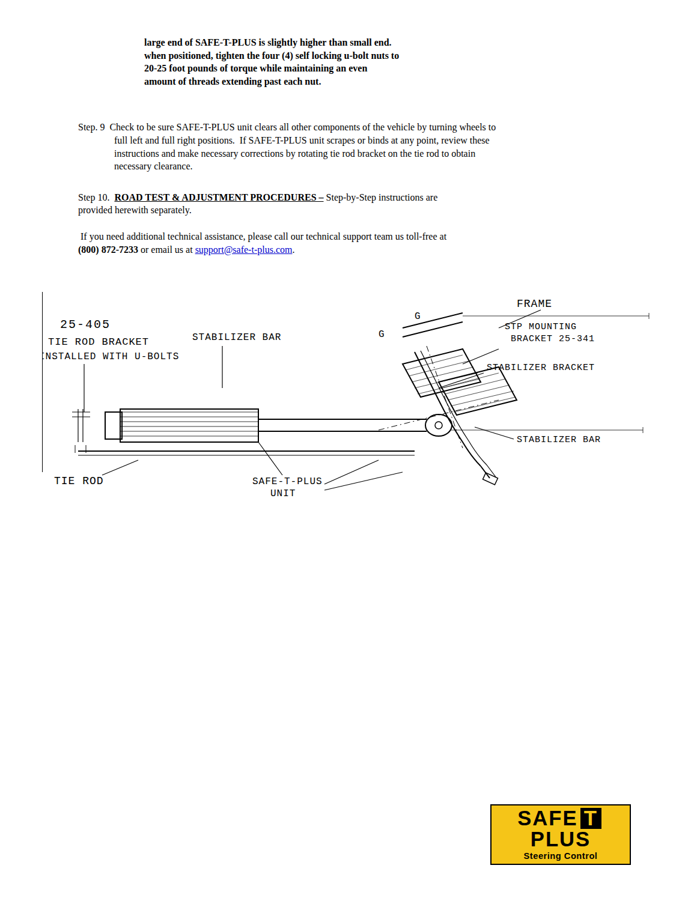large end of SAFE-T-PLUS is slightly higher than small end.
when positioned, tighten the four (4) self locking u-bolt nuts to
20-25 foot pounds of torque while maintaining an even
amount of threads extending past each nut.
Step. 9 Check to be sure SAFE-T-PLUS unit clears all other components of the vehicle by turning wheels to full left and full right positions. If SAFE-T-PLUS unit scrapes or binds at any point, review these instructions and make necessary corrections by rotating tie rod bracket on the tie rod to obtain necessary clearance.
Step 10. ROAD TEST & ADJUSTMENT PROCEDURES – Step-by-Step instructions are
provided herewith separately.
If you need additional technical assistance, please call our technical support team us toll-free at
(800) 872-7233 or email us at support@safe-t-plus.com.
25-405 TIE ROD BRACKET INSTALLED WITH U-BOLTS STABILIZER BAR FRAME STP MOUNTING BRACKET 25-341 STABILIZER BRACKET STABILIZER BAR TIE ROD SAFE-T-PLUS UNIT G G
SAFETPLUS
Steering Control